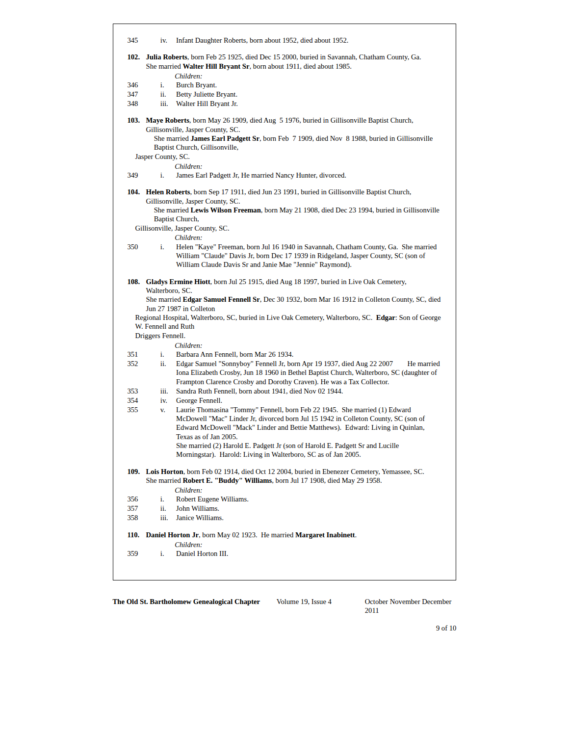| 345 | iv. | Infant Daughter Roberts, born about 1952, died about 1952. |
102.
Julia Roberts, born Feb 25 1925, died Dec 15 2000, buried in Savannah, Chatham County, Ga.
She married Walter Hill Bryant Sr, born about 1911, died about 1985.
Children:
| 346 | i. | Burch Bryant. |
| 347 | ii. | Betty Juliette Bryant. |
| 348 | iii. | Walter Hill Bryant Jr. |
103.
Maye Roberts, born May 26 1909, died Aug 5 1976, buried in Gillisonville Baptist Church, Gillisonville, Jasper County, SC.
She married James Earl Padgett Sr, born Feb 7 1909, died Nov 8 1988, buried in Gillisonville Baptist Church, Gillisonville,
Jasper County, SC.
Children:
| 349 | i. | James Earl Padgett Jr, He married Nancy Hunter, divorced. |
104.
Helen Roberts, born Sep 17 1911, died Jun 23 1991, buried in Gillisonville Baptist Church, Gillisonville, Jasper County, SC.
She married Lewis Wilson Freeman, born May 21 1908, died Dec 23 1994, buried in Gillisonville Baptist Church,
Gillisonville, Jasper County, SC.
Children:
| 350 | i. | Helen "Kaye" Freeman, born Jul 16 1940 in Savannah, Chatham County, Ga. She married William "Claude" Davis Jr, born Dec 17 1939 in Ridgeland, Jasper County, SC (son of William Claude Davis Sr and Janie Mae "Jennie" Raymond). |
108.
Gladys Ermine Hiott, born Jul 25 1915, died Aug 18 1997, buried in Live Oak Cemetery, Walterboro, SC.
She married Edgar Samuel Fennell Sr, Dec 30 1932, born Mar 16 1912 in Colleton County, SC, died Jun 27 1987 in Colleton
Regional Hospital, Walterboro, SC, buried in Live Oak Cemetery, Walterboro, SC. Edgar: Son of George W. Fennell and Ruth
Driggers Fennell.
Children:
| 351 | i. | Barbara Ann Fennell, born Mar 26 1934. |
| 352 | ii. | Edgar Samuel "Sonnyboy" Fennell Jr, born Apr 19 1937, died Aug 22 2007 He married Iona Elizabeth Crosby, Jun 18 1960 in Bethel Baptist Church, Walterboro, SC (daughter of Frampton Clarence Crosby and Dorothy Craven). He was a Tax Collector. |
| 353 | iii. | Sandra Ruth Fennell, born about 1941, died Nov 02 1944. |
| 354 | iv. | George Fennell. |
| 355 | v. | Laurie Thomasina "Tommy" Fennell, born Feb 22 1945. She married (1) Edward McDowell "Mac" Linder Jr, divorced born Jul 15 1942 in Colleton County, SC (son of Edward McDowell "Mack" Linder and Bettie Matthews). Edward: Living in Quinlan, Texas as of Jan 2005. She married (2) Harold E. Padgett Jr (son of Harold E. Padgett Sr and Lucille Morningstar). Harold: Living in Walterboro, SC as of Jan 2005. |
109.
Lois Horton, born Feb 02 1914, died Oct 12 2004, buried in Ebenezer Cemetery, Yemassee, SC.
She married Robert E. "Buddy" Williams, born Jul 17 1908, died May 29 1958.
Children:
| 356 | i. | Robert Eugene Williams. |
| 357 | ii. | John Williams. |
| 358 | iii. | Janice Williams. |
110.
Daniel Horton Jr, born May 02 1923. He married Margaret Inabinett.
Children:
| 359 | i. | Daniel Horton III. |
The Old St. Bartholomew Genealogical Chapter
Volume 19, Issue 4
October November December 2011
9 of 10